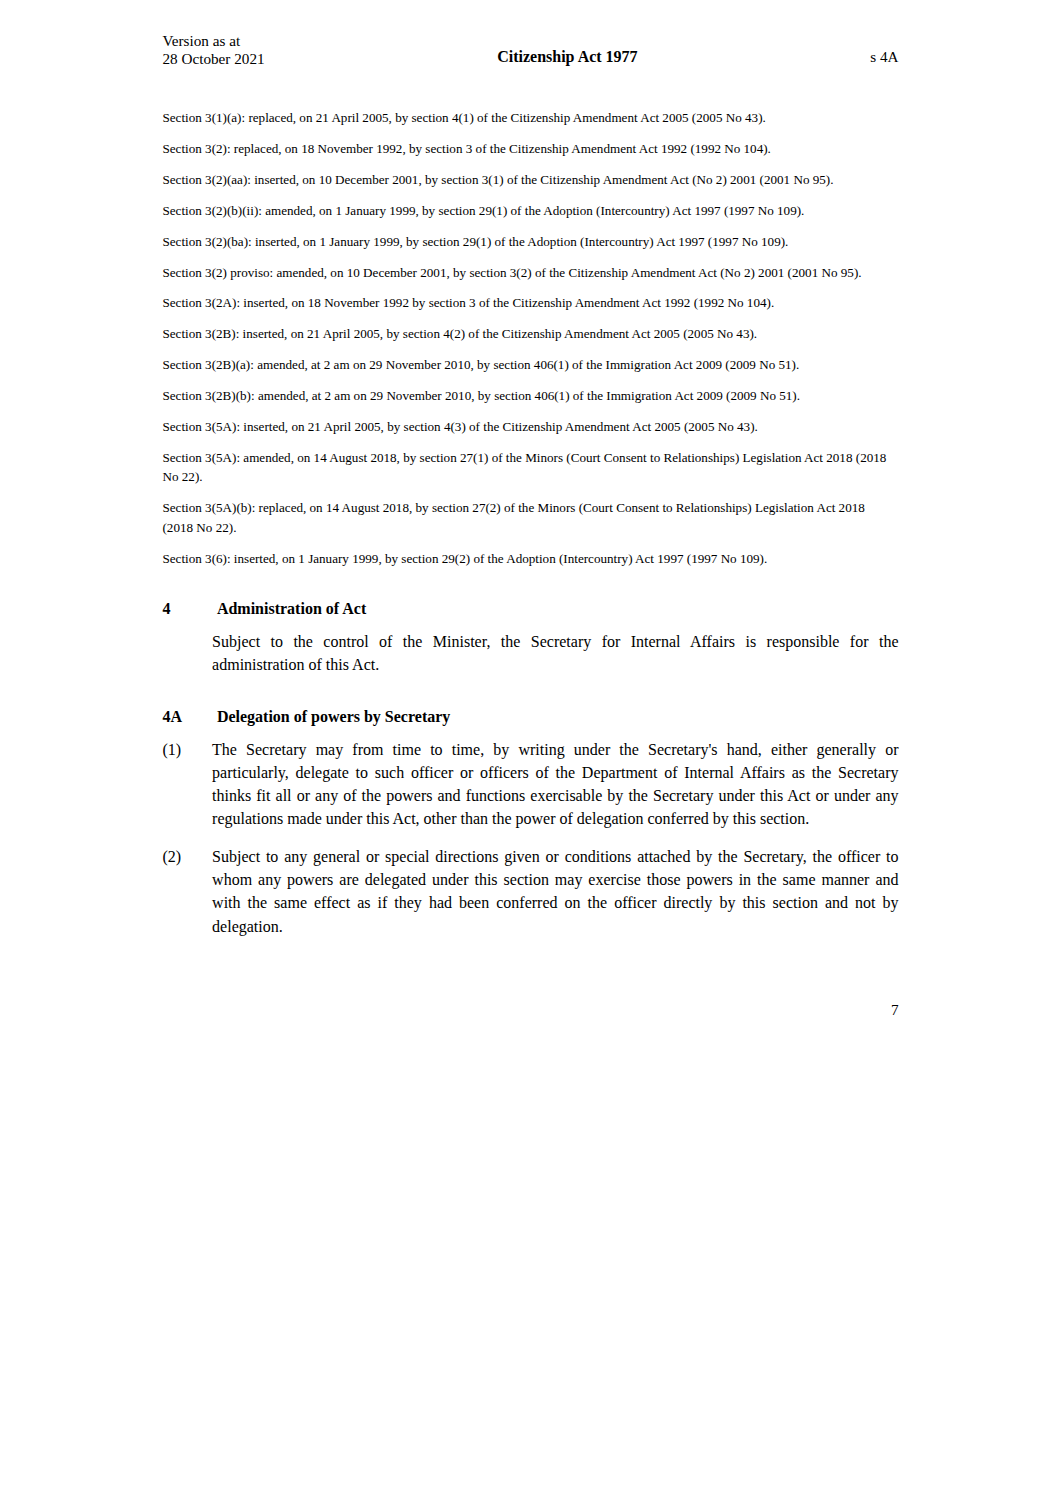Version as at
28 October 2021
Citizenship Act 1977
s 4A
Section 3(1)(a): replaced, on 21 April 2005, by section 4(1) of the Citizenship Amendment Act 2005 (2005 No 43).
Section 3(2): replaced, on 18 November 1992, by section 3 of the Citizenship Amendment Act 1992 (1992 No 104).
Section 3(2)(aa): inserted, on 10 December 2001, by section 3(1) of the Citizenship Amendment Act (No 2) 2001 (2001 No 95).
Section 3(2)(b)(ii): amended, on 1 January 1999, by section 29(1) of the Adoption (Intercountry) Act 1997 (1997 No 109).
Section 3(2)(ba): inserted, on 1 January 1999, by section 29(1) of the Adoption (Intercountry) Act 1997 (1997 No 109).
Section 3(2) proviso: amended, on 10 December 2001, by section 3(2) of the Citizenship Amendment Act (No 2) 2001 (2001 No 95).
Section 3(2A): inserted, on 18 November 1992 by section 3 of the Citizenship Amendment Act 1992 (1992 No 104).
Section 3(2B): inserted, on 21 April 2005, by section 4(2) of the Citizenship Amendment Act 2005 (2005 No 43).
Section 3(2B)(a): amended, at 2 am on 29 November 2010, by section 406(1) of the Immigration Act 2009 (2009 No 51).
Section 3(2B)(b): amended, at 2 am on 29 November 2010, by section 406(1) of the Immigration Act 2009 (2009 No 51).
Section 3(5A): inserted, on 21 April 2005, by section 4(3) of the Citizenship Amendment Act 2005 (2005 No 43).
Section 3(5A): amended, on 14 August 2018, by section 27(1) of the Minors (Court Consent to Relationships) Legislation Act 2018 (2018 No 22).
Section 3(5A)(b): replaced, on 14 August 2018, by section 27(2) of the Minors (Court Consent to Relationships) Legislation Act 2018 (2018 No 22).
Section 3(6): inserted, on 1 January 1999, by section 29(2) of the Adoption (Intercountry) Act 1997 (1997 No 109).
4 Administration of Act
Subject to the control of the Minister, the Secretary for Internal Affairs is responsible for the administration of this Act.
4A Delegation of powers by Secretary
(1) The Secretary may from time to time, by writing under the Secretary's hand, either generally or particularly, delegate to such officer or officers of the Department of Internal Affairs as the Secretary thinks fit all or any of the powers and functions exercisable by the Secretary under this Act or under any regulations made under this Act, other than the power of delegation conferred by this section.
(2) Subject to any general or special directions given or conditions attached by the Secretary, the officer to whom any powers are delegated under this section may exercise those powers in the same manner and with the same effect as if they had been conferred on the officer directly by this section and not by delegation.
7